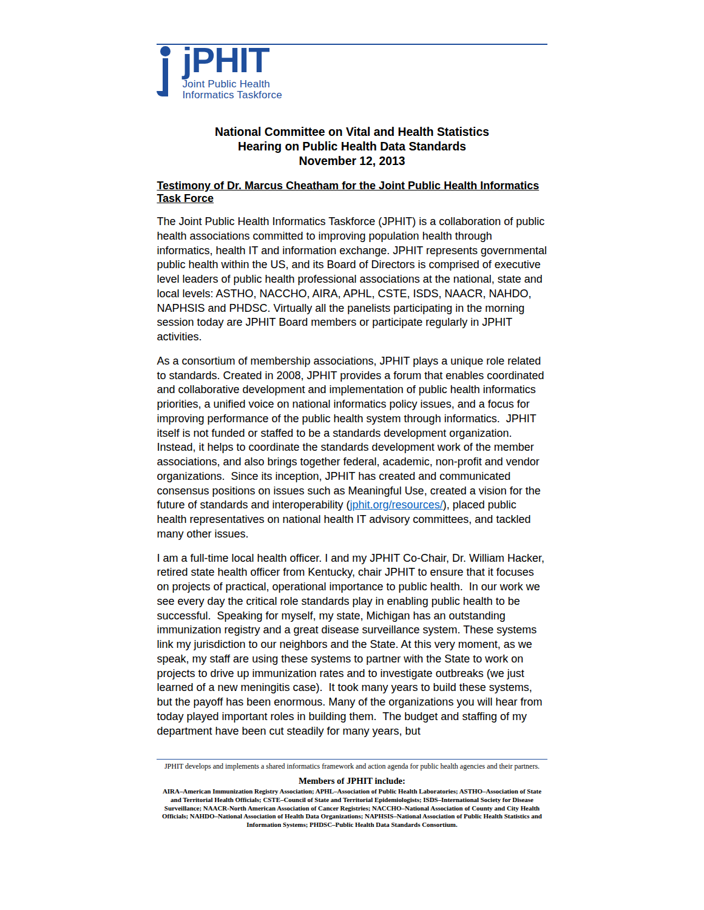jPHIT Joint Public Health Informatics Taskforce
National Committee on Vital and Health Statistics
Hearing on Public Health Data Standards
November 12, 2013
Testimony of Dr. Marcus Cheatham for the Joint Public Health Informatics Task Force
The Joint Public Health Informatics Taskforce (JPHIT) is a collaboration of public health associations committed to improving population health through informatics, health IT and information exchange. JPHIT represents governmental public health within the US, and its Board of Directors is comprised of executive level leaders of public health professional associations at the national, state and local levels: ASTHO, NACCHO, AIRA, APHL, CSTE, ISDS, NAACR, NAHDO, NAPHSIS and PHDSC. Virtually all the panelists participating in the morning session today are JPHIT Board members or participate regularly in JPHIT activities.
As a consortium of membership associations, JPHIT plays a unique role related to standards. Created in 2008, JPHIT provides a forum that enables coordinated and collaborative development and implementation of public health informatics priorities, a unified voice on national informatics policy issues, and a focus for improving performance of the public health system through informatics. JPHIT itself is not funded or staffed to be a standards development organization. Instead, it helps to coordinate the standards development work of the member associations, and also brings together federal, academic, non-profit and vendor organizations. Since its inception, JPHIT has created and communicated consensus positions on issues such as Meaningful Use, created a vision for the future of standards and interoperability (jphit.org/resources/), placed public health representatives on national health IT advisory committees, and tackled many other issues.
I am a full-time local health officer. I and my JPHIT Co-Chair, Dr. William Hacker, retired state health officer from Kentucky, chair JPHIT to ensure that it focuses on projects of practical, operational importance to public health. In our work we see every day the critical role standards play in enabling public health to be successful. Speaking for myself, my state, Michigan has an outstanding immunization registry and a great disease surveillance system. These systems link my jurisdiction to our neighbors and the State. At this very moment, as we speak, my staff are using these systems to partner with the State to work on projects to drive up immunization rates and to investigate outbreaks (we just learned of a new meningitis case). It took many years to build these systems, but the payoff has been enormous. Many of the organizations you will hear from today played important roles in building them. The budget and staffing of my department have been cut steadily for many years, but
JPHIT develops and implements a shared informatics framework and action agenda for public health agencies and their partners.
Members of JPHIT include:
AIRA–American Immunization Registry Association; APHL–Association of Public Health Laboratories; ASTHO–Association of State and Territorial Health Officials; CSTE–Council of State and Territorial Epidemiologists; ISDS–International Society for Disease Surveillance; NAACR-North American Association of Cancer Registries; NACCHO–National Association of County and City Health Officials; NAHDO–National Association of Health Data Organizations; NAPHSIS–National Association of Public Health Statistics and Information Systems; PHDSC–Public Health Data Standards Consortium.